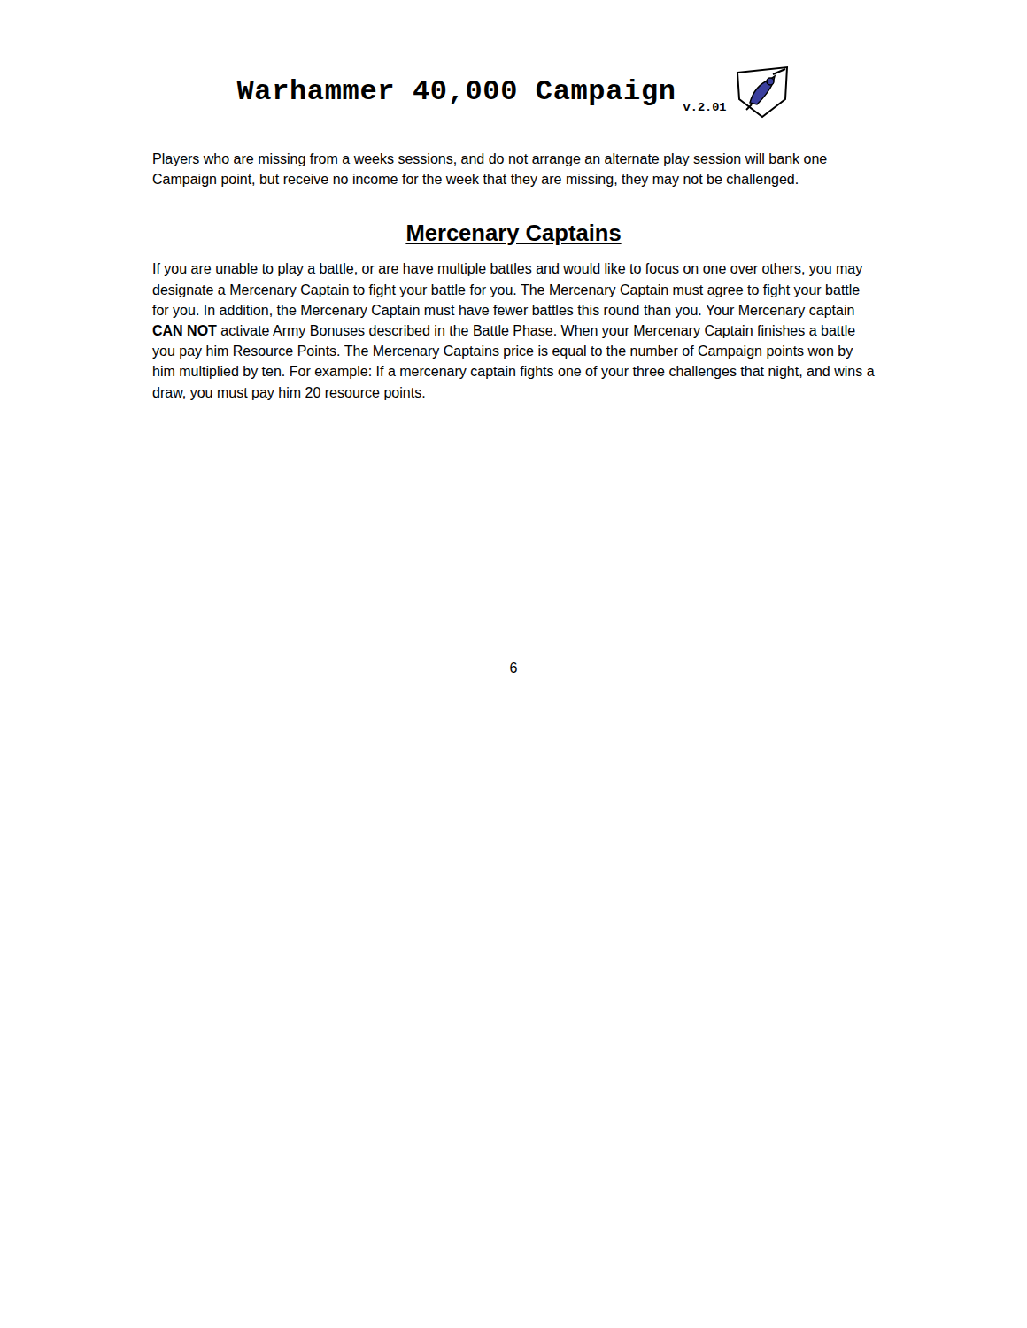Warhammer 40,000 Campaign
v.2.01
Players who are missing from a weeks sessions, and do not arrange an alternate play session will bank one Campaign point, but receive no income for the week that they are missing, they may not be challenged.
Mercenary Captains
If you are unable to play a battle, or are have multiple battles and would like to focus on one over others, you may designate a Mercenary Captain to fight your battle for you. The Mercenary Captain must agree to fight your battle for you. In addition, the Mercenary Captain must have fewer battles this round than you. Your Mercenary captain CAN NOT activate Army Bonuses described in the Battle Phase. When your Mercenary Captain finishes a battle you pay him Resource Points. The Mercenary Captains price is equal to the number of Campaign points won by him multiplied by ten. For example: If a mercenary captain fights one of your three challenges that night, and wins a draw, you must pay him 20 resource points.
6